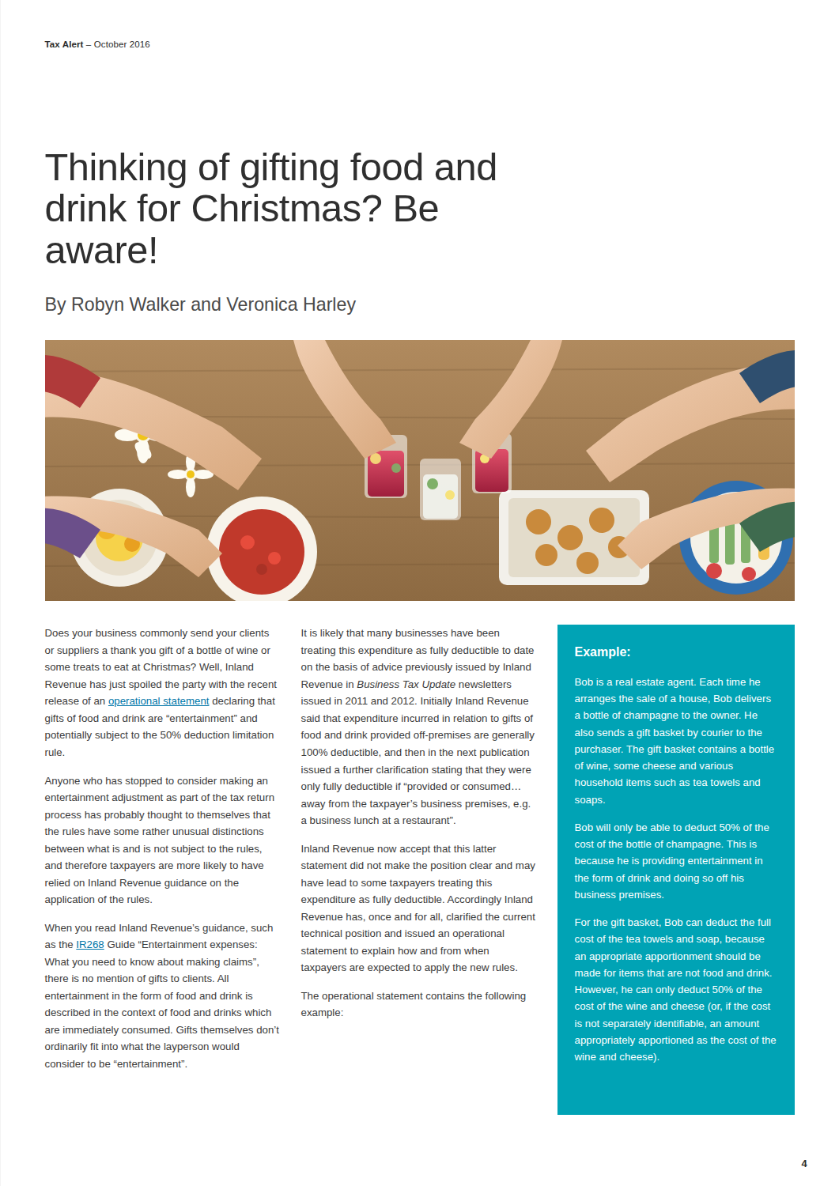Tax Alert – October 2016
Thinking of gifting food and drink for Christmas? Be aware!
By Robyn Walker and Veronica Harley
Does your business commonly send your clients or suppliers a thank you gift of a bottle of wine or some treats to eat at Christmas? Well, Inland Revenue has just spoiled the party with the recent release of an operational statement declaring that gifts of food and drink are “entertainment” and potentially subject to the 50% deduction limitation rule.
Anyone who has stopped to consider making an entertainment adjustment as part of the tax return process has probably thought to themselves that the rules have some rather unusual distinctions between what is and is not subject to the rules, and therefore taxpayers are more likely to have relied on Inland Revenue guidance on the application of the rules.
When you read Inland Revenue’s guidance, such as the IR268 Guide “Entertainment expenses: What you need to know about making claims”, there is no mention of gifts to clients. All entertainment in the form of food and drink is described in the context of food and drinks which are immediately consumed. Gifts themselves don’t ordinarily fit into what the layperson would consider to be “entertainment”.
It is likely that many businesses have been treating this expenditure as fully deductible to date on the basis of advice previously issued by Inland Revenue in Business Tax Update newsletters issued in 2011 and 2012. Initially Inland Revenue said that expenditure incurred in relation to gifts of food and drink provided off-premises are generally 100% deductible, and then in the next publication issued a further clarification stating that they were only fully deductible if “provided or consumed…away from the taxpayer’s business premises, e.g. a business lunch at a restaurant”.
Inland Revenue now accept that this latter statement did not make the position clear and may have lead to some taxpayers treating this expenditure as fully deductible. Accordingly Inland Revenue has, once and for all, clarified the current technical position and issued an operational statement to explain how and from when taxpayers are expected to apply the new rules.
The operational statement contains the following example:
Example:
Bob is a real estate agent. Each time he arranges the sale of a house, Bob delivers a bottle of champagne to the owner. He also sends a gift basket by courier to the purchaser. The gift basket contains a bottle of wine, some cheese and various household items such as tea towels and soaps.
Bob will only be able to deduct 50% of the cost of the bottle of champagne. This is because he is providing entertainment in the form of drink and doing so off his business premises.
For the gift basket, Bob can deduct the full cost of the tea towels and soap, because an appropriate apportionment should be made for items that are not food and drink. However, he can only deduct 50% of the cost of the wine and cheese (or, if the cost is not separately identifiable, an amount appropriately apportioned as the cost of the wine and cheese).
4